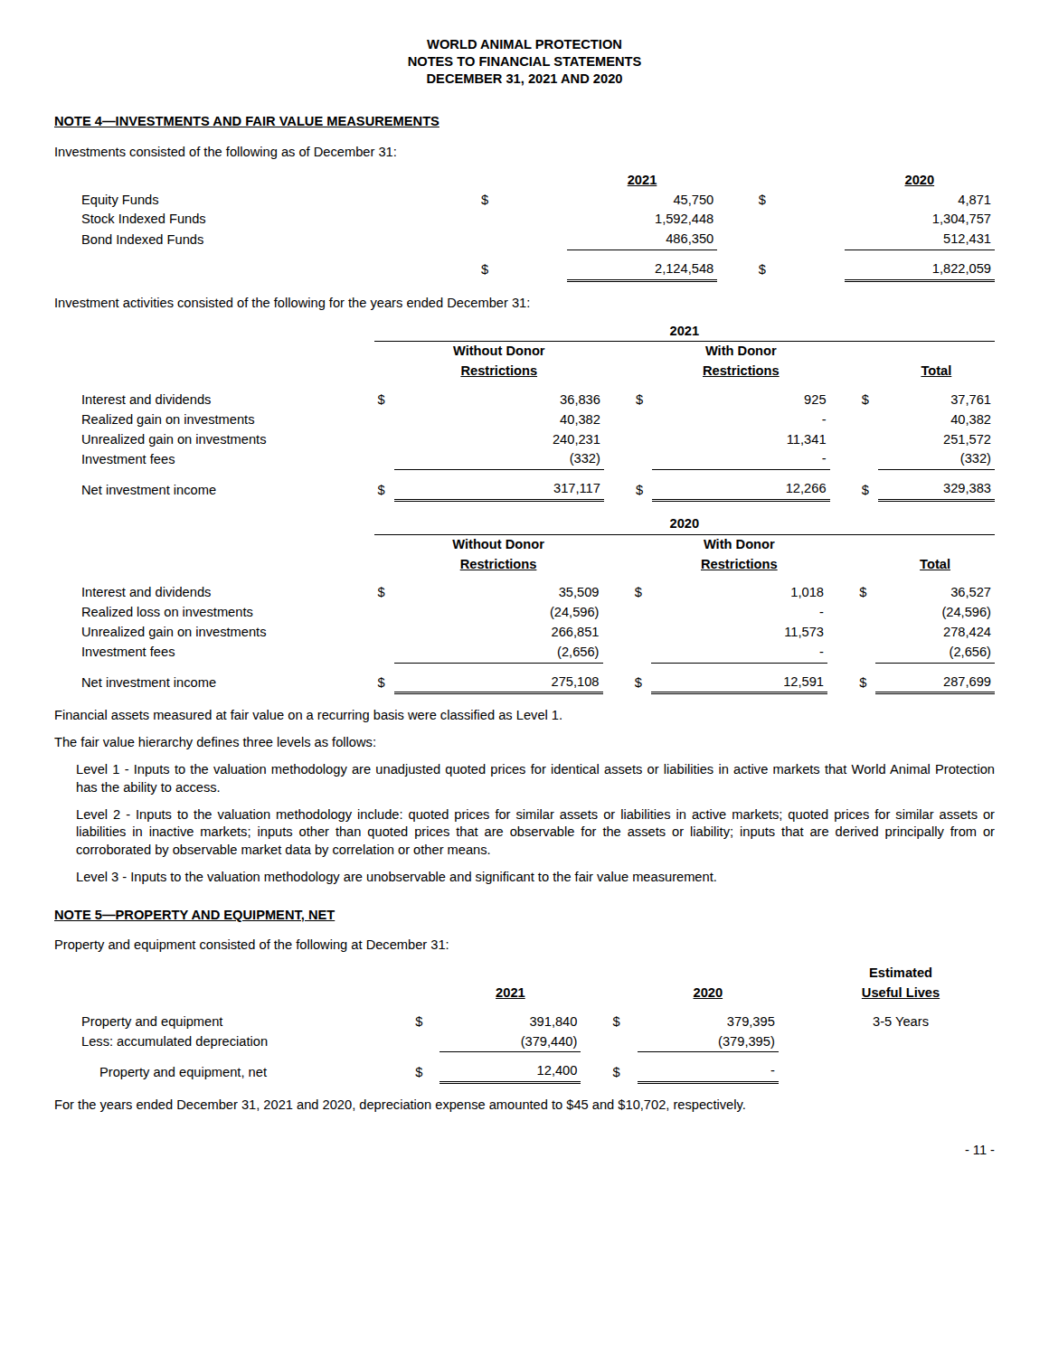WORLD ANIMAL PROTECTION
NOTES TO FINANCIAL STATEMENTS
DECEMBER 31, 2021 AND 2020
NOTE 4—INVESTMENTS AND FAIR VALUE MEASUREMENTS
Investments consisted of the following as of December 31:
| | | 2021 | | | 2020 |
| Equity Funds | $ | 45,750 | | $ | 4,871 |
| Stock Indexed Funds | | 1,592,448 | | | 1,304,757 |
| Bond Indexed Funds | | 486,350 | | | 512,431 |
| | $ | 2,124,548 | | $ | 1,822,059 |
Investment activities consisted of the following for the years ended December 31:
| | 2021 |
| | | Without Donor | | | With Donor | | | |
| | | Restrictions | | | Restrictions | | | Total |
| Interest and dividends | $ | 36,836 | | $ | 925 | | $ | 37,761 |
| Realized gain on investments | | 40,382 | | | - | | | 40,382 |
| Unrealized gain on investments | | 240,231 | | | 11,341 | | | 251,572 |
| Investment fees | | (332) | | | - | | | (332) |
| Net investment income | $ | 317,117 | | $ | 12,266 | | $ | 329,383 |
| | 2020 |
| | | Without Donor | | | With Donor | | | |
| | | Restrictions | | | Restrictions | | | Total |
| Interest and dividends | $ | 35,509 | | $ | 1,018 | | $ | 36,527 |
| Realized loss on investments | | (24,596) | | | - | | | (24,596) |
| Unrealized gain on investments | | 266,851 | | | 11,573 | | | 278,424 |
| Investment fees | | (2,656) | | | - | | | (2,656) |
| Net investment income | $ | 275,108 | | $ | 12,591 | | $ | 287,699 |
Financial assets measured at fair value on a recurring basis were classified as Level 1.
The fair value hierarchy defines three levels as follows:
Level 1 - Inputs to the valuation methodology are unadjusted quoted prices for identical assets or liabilities in active markets that World Animal Protection has the ability to access.
Level 2 - Inputs to the valuation methodology include: quoted prices for similar assets or liabilities in active markets; quoted prices for similar assets or liabilities in inactive markets; inputs other than quoted prices that are observable for the assets or liability; inputs that are derived principally from or corroborated by observable market data by correlation or other means.
Level 3 - Inputs to the valuation methodology are unobservable and significant to the fair value measurement.
NOTE 5—PROPERTY AND EQUIPMENT, NET
Property and equipment consisted of the following at December 31:
| | | | | | | | Estimated |
| | | 2021 | | | 2020 | | Useful Lives |
| Property and equipment | $ | 391,840 | | $ | 379,395 | | 3-5 Years |
| Less: accumulated depreciation | | (379,440) | | | (379,395) | | |
| Property and equipment, net | $ | 12,400 | | $ | - | | |
For the years ended December 31, 2021 and 2020, depreciation expense amounted to $45 and $10,702, respectively.
- 11 -